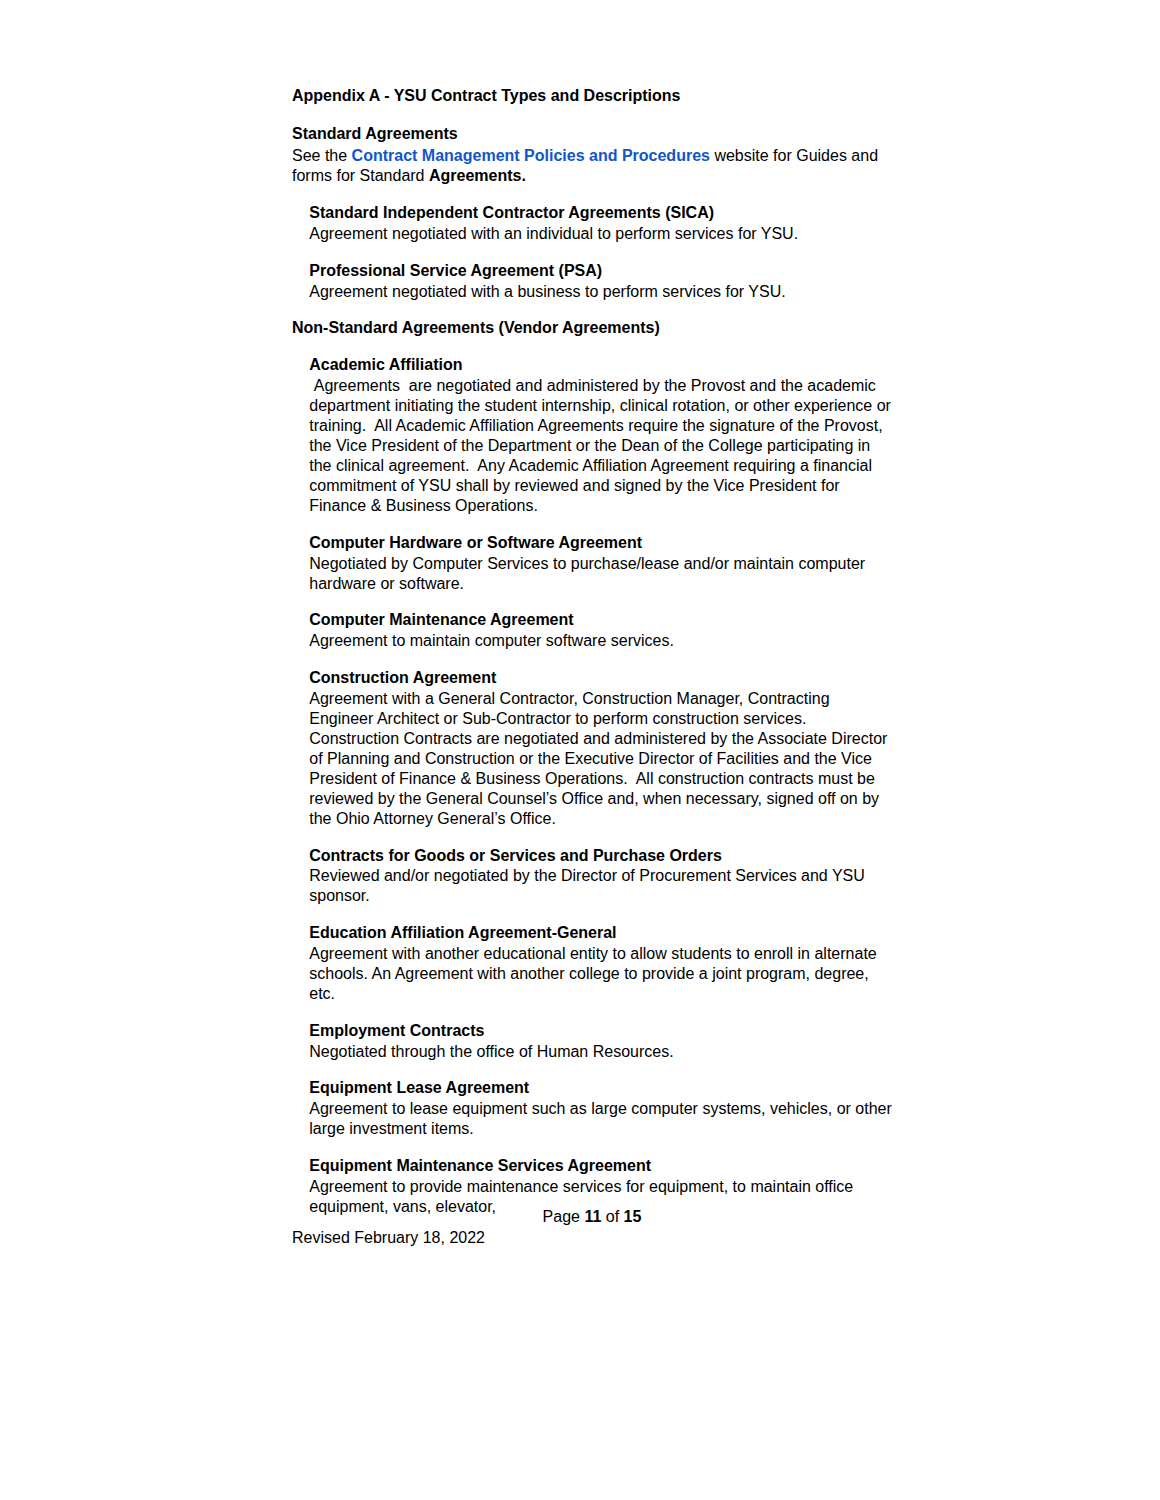Appendix A - YSU Contract Types and Descriptions
Standard Agreements
See the Contract Management Policies and Procedures website for Guides and forms for Standard Agreements.
Standard Independent Contractor Agreements (SICA)
Agreement negotiated with an individual to perform services for YSU.
Professional Service Agreement (PSA)
Agreement negotiated with a business to perform services for YSU.
Non-Standard Agreements (Vendor Agreements)
Academic Affiliation
Agreements are negotiated and administered by the Provost and the academic department initiating the student internship, clinical rotation, or other experience or training. All Academic Affiliation Agreements require the signature of the Provost, the Vice President of the Department or the Dean of the College participating in the clinical agreement. Any Academic Affiliation Agreement requiring a financial commitment of YSU shall by reviewed and signed by the Vice President for Finance & Business Operations.
Computer Hardware or Software Agreement
Negotiated by Computer Services to purchase/lease and/or maintain computer hardware or software.
Computer Maintenance Agreement
Agreement to maintain computer software services.
Construction Agreement
Agreement with a General Contractor, Construction Manager, Contracting Engineer Architect or Sub-Contractor to perform construction services. Construction Contracts are negotiated and administered by the Associate Director of Planning and Construction or the Executive Director of Facilities and the Vice President of Finance & Business Operations. All construction contracts must be reviewed by the General Counsel’s Office and, when necessary, signed off on by the Ohio Attorney General’s Office.
Contracts for Goods or Services and Purchase Orders
Reviewed and/or negotiated by the Director of Procurement Services and YSU sponsor.
Education Affiliation Agreement-General
Agreement with another educational entity to allow students to enroll in alternate schools. An Agreement with another college to provide a joint program, degree, etc.
Employment Contracts
Negotiated through the office of Human Resources.
Equipment Lease Agreement
Agreement to lease equipment such as large computer systems, vehicles, or other large investment items.
Equipment Maintenance Services Agreement
Agreement to provide maintenance services for equipment, to maintain office equipment, vans, elevator,
Page 11 of 15
Revised February 18, 2022